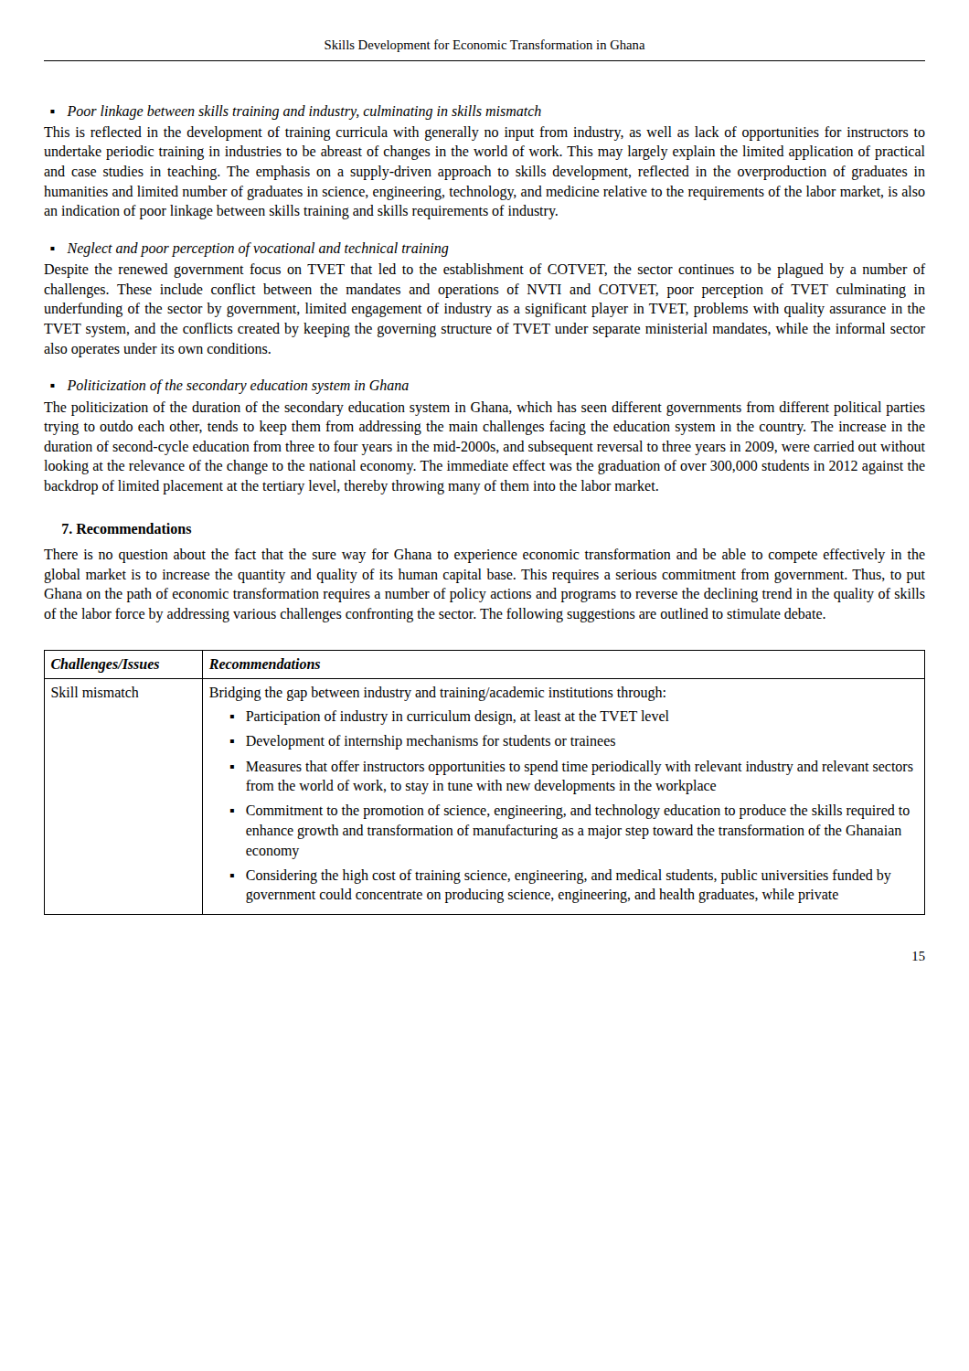Skills Development for Economic Transformation in Ghana
Poor linkage between skills training and industry, culminating in skills mismatch
This is reflected in the development of training curricula with generally no input from industry, as well as lack of opportunities for instructors to undertake periodic training in industries to be abreast of changes in the world of work. This may largely explain the limited application of practical and case studies in teaching. The emphasis on a supply-driven approach to skills development, reflected in the overproduction of graduates in humanities and limited number of graduates in science, engineering, technology, and medicine relative to the requirements of the labor market, is also an indication of poor linkage between skills training and skills requirements of industry.
Neglect and poor perception of vocational and technical training
Despite the renewed government focus on TVET that led to the establishment of COTVET, the sector continues to be plagued by a number of challenges. These include conflict between the mandates and operations of NVTI and COTVET, poor perception of TVET culminating in underfunding of the sector by government, limited engagement of industry as a significant player in TVET, problems with quality assurance in the TVET system, and the conflicts created by keeping the governing structure of TVET under separate ministerial mandates, while the informal sector also operates under its own conditions.
Politicization of the secondary education system in Ghana
The politicization of the duration of the secondary education system in Ghana, which has seen different governments from different political parties trying to outdo each other, tends to keep them from addressing the main challenges facing the education system in the country. The increase in the duration of second-cycle education from three to four years in the mid-2000s, and subsequent reversal to three years in 2009, were carried out without looking at the relevance of the change to the national economy. The immediate effect was the graduation of over 300,000 students in 2012 against the backdrop of limited placement at the tertiary level, thereby throwing many of them into the labor market.
7. Recommendations
There is no question about the fact that the sure way for Ghana to experience economic transformation and be able to compete effectively in the global market is to increase the quantity and quality of its human capital base. This requires a serious commitment from government. Thus, to put Ghana on the path of economic transformation requires a number of policy actions and programs to reverse the declining trend in the quality of skills of the labor force by addressing various challenges confronting the sector. The following suggestions are outlined to stimulate debate.
| Challenges/Issues | Recommendations |
| --- | --- |
| Skill mismatch | Bridging the gap between industry and training/academic institutions through: Participation of industry in curriculum design, at least at the TVET level Development of internship mechanisms for students or trainees Measures that offer instructors opportunities to spend time periodically with relevant industry and relevant sectors from the world of work, to stay in tune with new developments in the workplace Commitment to the promotion of science, engineering, and technology education to produce the skills required to enhance growth and transformation of manufacturing as a major step toward the transformation of the Ghanaian economy Considering the high cost of training science, engineering, and medical students, public universities funded by government could concentrate on producing science, engineering, and health graduates, while private |
15